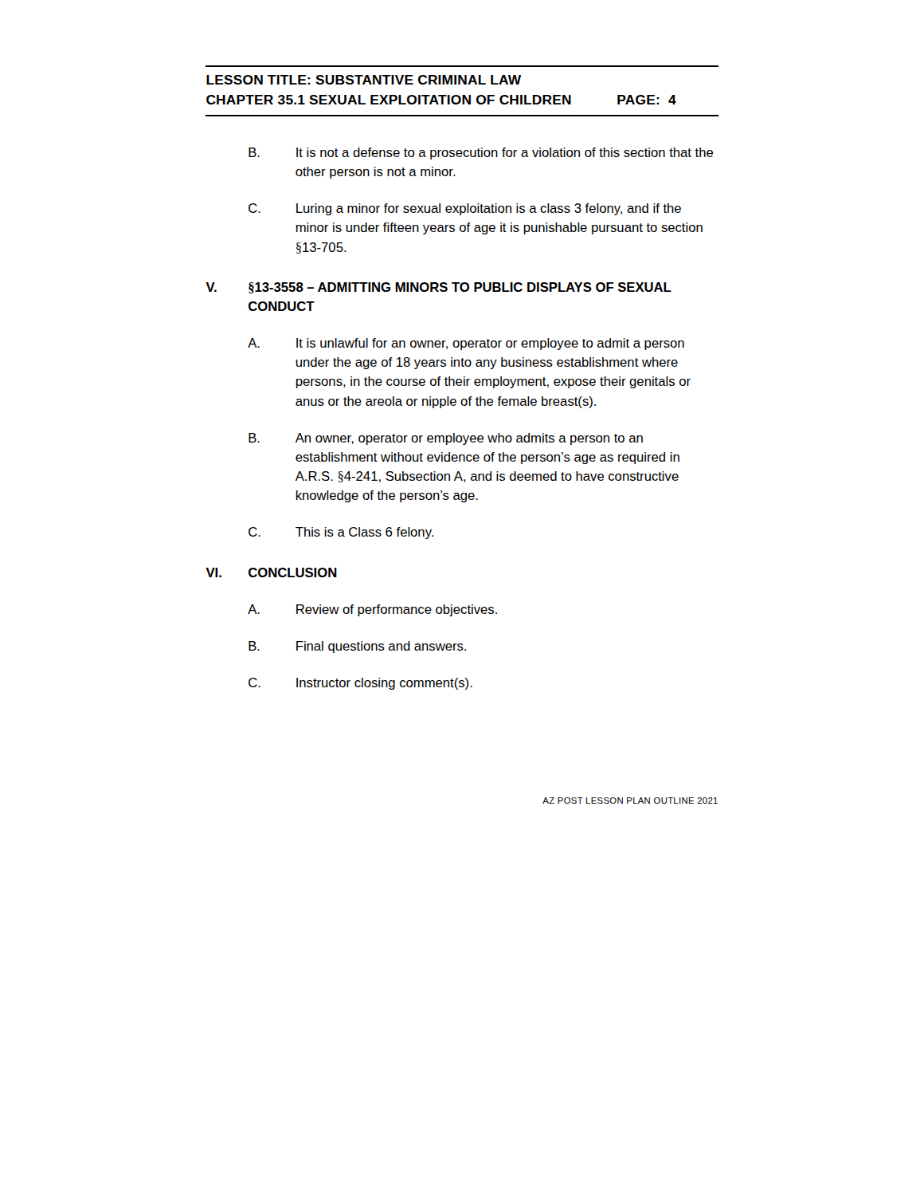LESSON TITLE: SUBSTANTIVE CRIMINAL LAW
CHAPTER 35.1 SEXUAL EXPLOITATION OF CHILDREN PAGE: 4
B. It is not a defense to a prosecution for a violation of this section that the other person is not a minor.
C. Luring a minor for sexual exploitation is a class 3 felony, and if the minor is under fifteen years of age it is punishable pursuant to section §13-705.
V.
§13-3558 – ADMITTING MINORS TO PUBLIC DISPLAYS OF SEXUAL CONDUCT
A. It is unlawful for an owner, operator or employee to admit a person under the age of 18 years into any business establishment where persons, in the course of their employment, expose their genitals or anus or the areola or nipple of the female breast(s).
B. An owner, operator or employee who admits a person to an establishment without evidence of the person’s age as required in A.R.S. §4-241, Subsection A, and is deemed to have constructive knowledge of the person’s age.
C. This is a Class 6 felony.
VI.
CONCLUSION
A. Review of performance objectives.
B. Final questions and answers.
C. Instructor closing comment(s).
AZ POST LESSON PLAN OUTLINE 2021